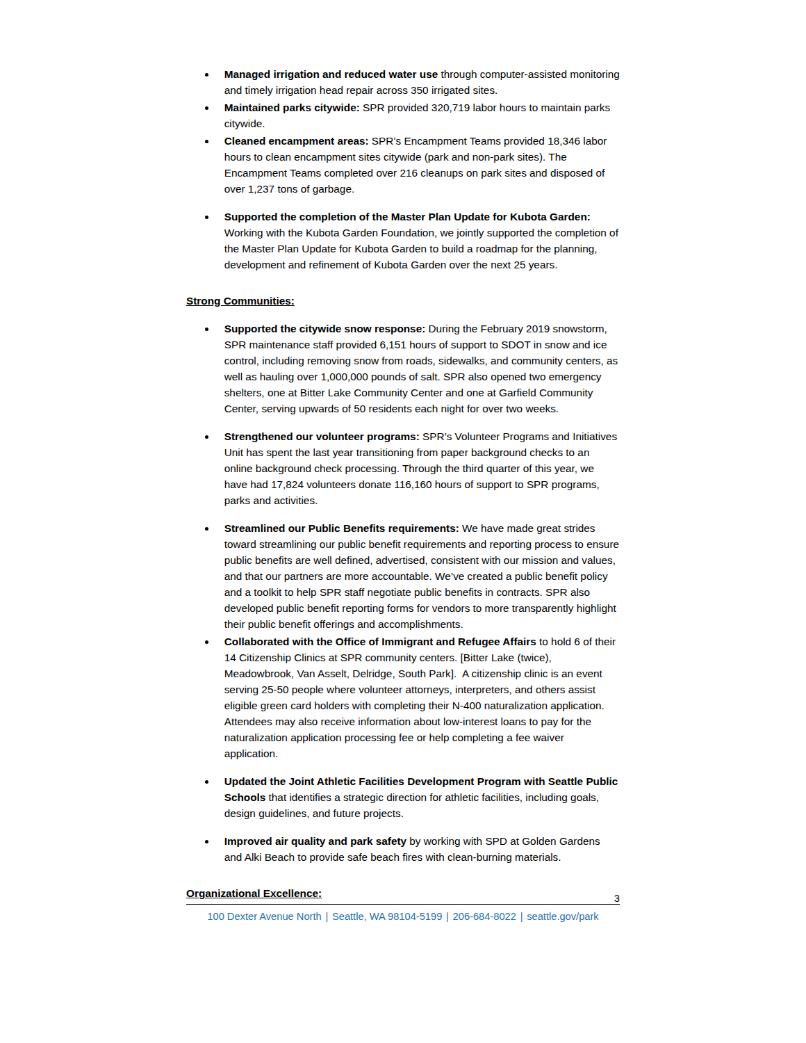Managed irrigation and reduced water use through computer-assisted monitoring and timely irrigation head repair across 350 irrigated sites.
Maintained parks citywide: SPR provided 320,719 labor hours to maintain parks citywide.
Cleaned encampment areas: SPR’s Encampment Teams provided 18,346 labor hours to clean encampment sites citywide (park and non-park sites). The Encampment Teams completed over 216 cleanups on park sites and disposed of over 1,237 tons of garbage.
Supported the completion of the Master Plan Update for Kubota Garden: Working with the Kubota Garden Foundation, we jointly supported the completion of the Master Plan Update for Kubota Garden to build a roadmap for the planning, development and refinement of Kubota Garden over the next 25 years.
Strong Communities:
Supported the citywide snow response: During the February 2019 snowstorm, SPR maintenance staff provided 6,151 hours of support to SDOT in snow and ice control, including removing snow from roads, sidewalks, and community centers, as well as hauling over 1,000,000 pounds of salt. SPR also opened two emergency shelters, one at Bitter Lake Community Center and one at Garfield Community Center, serving upwards of 50 residents each night for over two weeks.
Strengthened our volunteer programs: SPR’s Volunteer Programs and Initiatives Unit has spent the last year transitioning from paper background checks to an online background check processing. Through the third quarter of this year, we have had 17,824 volunteers donate 116,160 hours of support to SPR programs, parks and activities.
Streamlined our Public Benefits requirements: We have made great strides toward streamlining our public benefit requirements and reporting process to ensure public benefits are well defined, advertised, consistent with our mission and values, and that our partners are more accountable. We’ve created a public benefit policy and a toolkit to help SPR staff negotiate public benefits in contracts. SPR also developed public benefit reporting forms for vendors to more transparently highlight their public benefit offerings and accomplishments.
Collaborated with the Office of Immigrant and Refugee Affairs to hold 6 of their 14 Citizenship Clinics at SPR community centers. [Bitter Lake (twice), Meadowbrook, Van Asselt, Delridge, South Park]. A citizenship clinic is an event serving 25-50 people where volunteer attorneys, interpreters, and others assist eligible green card holders with completing their N-400 naturalization application. Attendees may also receive information about low-interest loans to pay for the naturalization application processing fee or help completing a fee waiver application.
Updated the Joint Athletic Facilities Development Program with Seattle Public Schools that identifies a strategic direction for athletic facilities, including goals, design guidelines, and future projects.
Improved air quality and park safety by working with SPD at Golden Gardens and Alki Beach to provide safe beach fires with clean-burning materials.
Organizational Excellence:
3
100 Dexter Avenue North|Seattle, WA 98104-5199|206-684-8022|seattle.gov/park